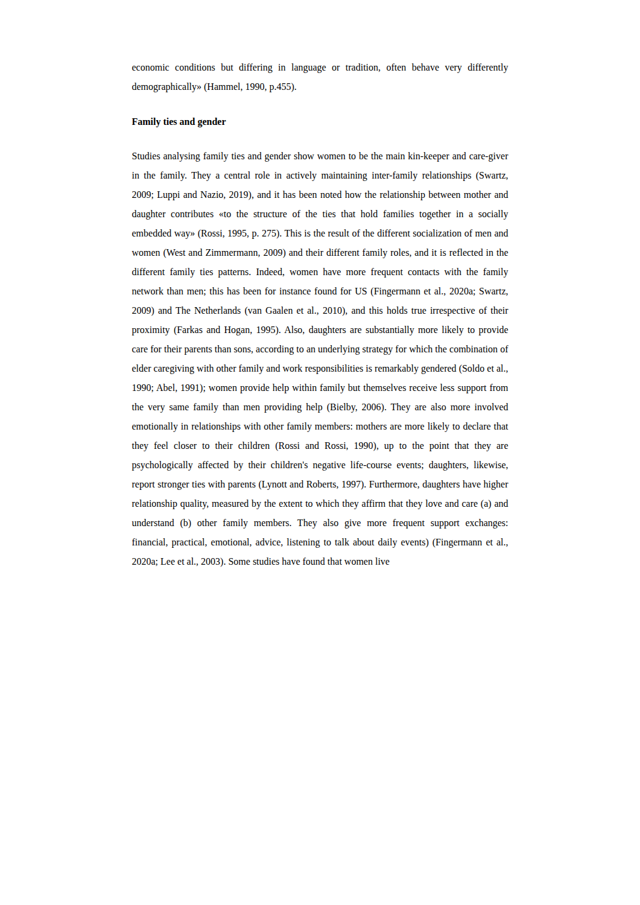economic conditions but differing in language or tradition, often behave very differently demographically» (Hammel, 1990, p.455).
Family ties and gender
Studies analysing family ties and gender show women to be the main kin-keeper and care-giver in the family. They a central role in actively maintaining inter-family relationships (Swartz, 2009; Luppi and Nazio, 2019), and it has been noted how the relationship between mother and daughter contributes «to the structure of the ties that hold families together in a socially embedded way» (Rossi, 1995, p. 275). This is the result of the different socialization of men and women (West and Zimmermann, 2009) and their different family roles, and it is reflected in the different family ties patterns. Indeed, women have more frequent contacts with the family network than men; this has been for instance found for US (Fingermann et al., 2020a; Swartz, 2009) and The Netherlands (van Gaalen et al., 2010), and this holds true irrespective of their proximity (Farkas and Hogan, 1995). Also, daughters are substantially more likely to provide care for their parents than sons, according to an underlying strategy for which the combination of elder caregiving with other family and work responsibilities is remarkably gendered (Soldo et al., 1990; Abel, 1991); women provide help within family but themselves receive less support from the very same family than men providing help (Bielby, 2006). They are also more involved emotionally in relationships with other family members: mothers are more likely to declare that they feel closer to their children (Rossi and Rossi, 1990), up to the point that they are psychologically affected by their children's negative life-course events; daughters, likewise, report stronger ties with parents (Lynott and Roberts, 1997). Furthermore, daughters have higher relationship quality, measured by the extent to which they affirm that they love and care (a) and understand (b) other family members. They also give more frequent support exchanges: financial, practical, emotional, advice, listening to talk about daily events) (Fingermann et al., 2020a; Lee et al., 2003). Some studies have found that women live